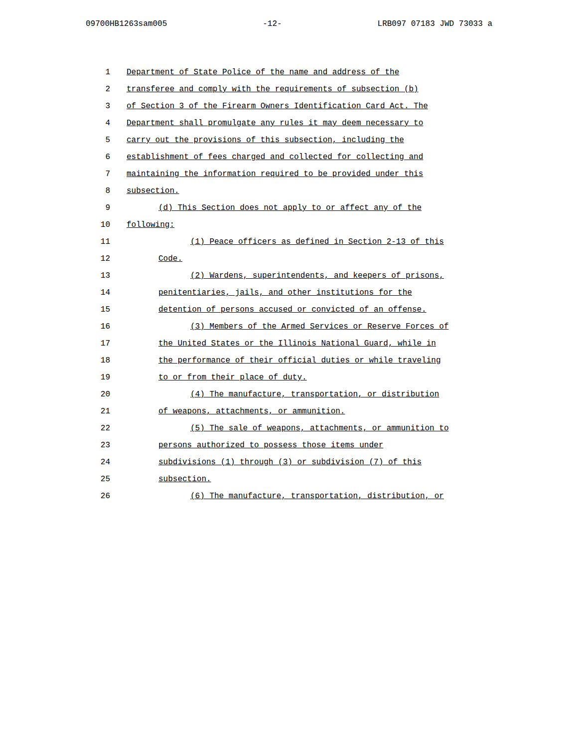09700HB1263sam005 -12- LRB097 07183 JWD 73033 a
| 1 | Department of State Police of the name and address of the |
| 2 | transferee and comply with the requirements of subsection (b) |
| 3 | of Section 3 of the Firearm Owners Identification Card Act. The |
| 4 | Department shall promulgate any rules it may deem necessary to |
| 5 | carry out the provisions of this subsection, including the |
| 6 | establishment of fees charged and collected for collecting and |
| 7 | maintaining the information required to be provided under this |
| 8 | subsection. |
| 9 | (d) This Section does not apply to or affect any of the |
| 10 | following: |
| 11 | (1) Peace officers as defined in Section 2-13 of this |
| 12 | Code. |
| 13 | (2) Wardens, superintendents, and keepers of prisons, |
| 14 | penitentiaries, jails, and other institutions for the |
| 15 | detention of persons accused or convicted of an offense. |
| 16 | (3) Members of the Armed Services or Reserve Forces of |
| 17 | the United States or the Illinois National Guard, while in |
| 18 | the performance of their official duties or while traveling |
| 19 | to or from their place of duty. |
| 20 | (4) The manufacture, transportation, or distribution |
| 21 | of weapons, attachments, or ammunition. |
| 22 | (5) The sale of weapons, attachments, or ammunition to |
| 23 | persons authorized to possess those items under |
| 24 | subdivisions (1) through (3) or subdivision (7) of this |
| 25 | subsection. |
| 26 | (6) The manufacture, transportation, distribution, or |